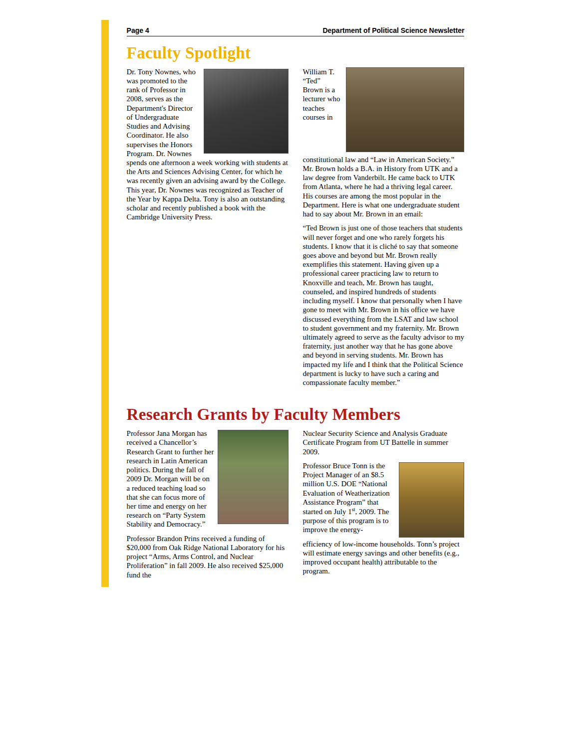Page 4 Department of Political Science Newsletter
Faculty Spotlight
Dr. Tony Nownes, who was promoted to the rank of Professor in 2008, serves as the Department's Director of Undergraduate Studies and Advising Coordinator. He also supervises the Honors Program. Dr. Nownes spends one afternoon a week working with students at the Arts and Sciences Advising Center, for which he was recently given an advising award by the College. This year, Dr. Nownes was recognized as Teacher of the Year by Kappa Delta. Tony is also an outstanding scholar and recently published a book with the Cambridge University Press.
William T. “Ted” Brown is a lecturer who teaches courses in constitutional law and “Law in American Society.” Mr. Brown holds a B.A. in History from UTK and a law degree from Vanderbilt. He came back to UTK from Atlanta, where he had a thriving legal career. His courses are among the most popular in the Department. Here is what one undergraduate student had to say about Mr. Brown in an email:
“Ted Brown is just one of those teachers that students will never forget and one who rarely forgets his students. I know that it is cliché to say that someone goes above and beyond but Mr. Brown really exemplifies this statement. Having given up a professional career practicing law to return to Knoxville and teach, Mr. Brown has taught, counseled, and inspired hundreds of students including myself. I know that personally when I have gone to meet with Mr. Brown in his office we have discussed everything from the LSAT and law school to student government and my fraternity. Mr. Brown ultimately agreed to serve as the faculty advisor to my fraternity, just another way that he has gone above and beyond in serving students. Mr. Brown has impacted my life and I think that the Political Science department is lucky to have such a caring and compassionate faculty member.”
Research Grants by Faculty Members
Professor Jana Morgan has received a Chancellor’s Research Grant to further her research in Latin American politics. During the fall of 2009 Dr. Morgan will be on a reduced teaching load so that she can focus more of her time and energy on her research on “Party System Stability and Democracy.”
Professor Brandon Prins received a funding of $20,000 from Oak Ridge National Laboratory for his project “Arms, Arms Control, and Nuclear Proliferation” in fall 2009. He also received $25,000 fund the
Nuclear Security Science and Analysis Graduate Certificate Program from UT Battelle in summer 2009.
Professor Bruce Tonn is the Project Manager of an $8.5 million U.S. DOE “National Evaluation of Weatherization Assistance Program” that started on July 1st, 2009. The purpose of this program is to improve the energy-
efficiency of low-income households. Tonn’s project will estimate energy savings and other benefits (e.g., improved occupant health) attributable to the program.